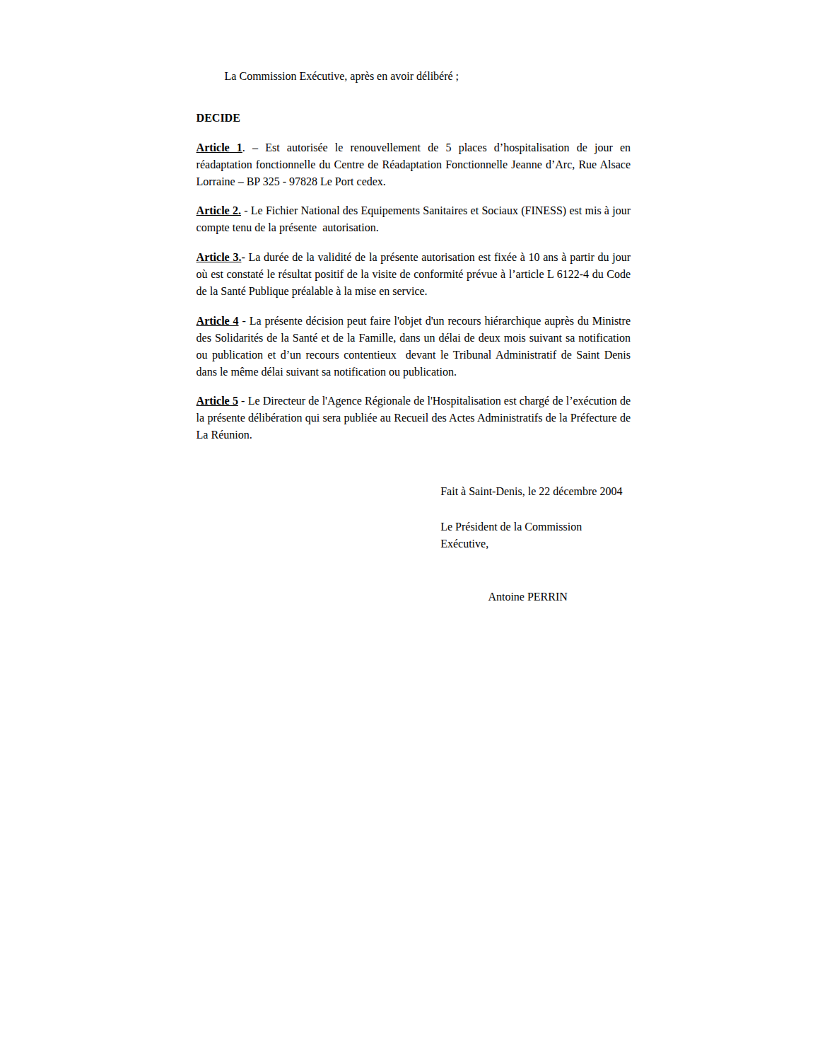La Commission Exécutive, après en avoir délibéré ;
DECIDE
Article 1. – Est autorisée le renouvellement de 5 places d’hospitalisation de jour en réadaptation fonctionnelle du Centre de Réadaptation Fonctionnelle Jeanne d’Arc, Rue Alsace Lorraine – BP 325 - 97828 Le Port cedex.
Article 2. - Le Fichier National des Equipements Sanitaires et Sociaux (FINESS) est mis à jour compte tenu de la présente autorisation.
Article 3.- La durée de la validité de la présente autorisation est fixée à 10 ans à partir du jour où est constaté le résultat positif de la visite de conformité prévue à l’article L 6122-4 du Code de la Santé Publique préalable à la mise en service.
Article 4 - La présente décision peut faire l'objet d'un recours hiérarchique auprès du Ministre des Solidarités de la Santé et de la Famille, dans un délai de deux mois suivant sa notification ou publication et d’un recours contentieux devant le Tribunal Administratif de Saint Denis dans le même délai suivant sa notification ou publication.
Article 5 - Le Directeur de l'Agence Régionale de l'Hospitalisation est chargé de l’exécution de la présente délibération qui sera publiée au Recueil des Actes Administratifs de la Préfecture de La Réunion.
Fait à Saint-Denis, le 22 décembre 2004
Le Président de la Commission Exécutive,
Antoine PERRIN